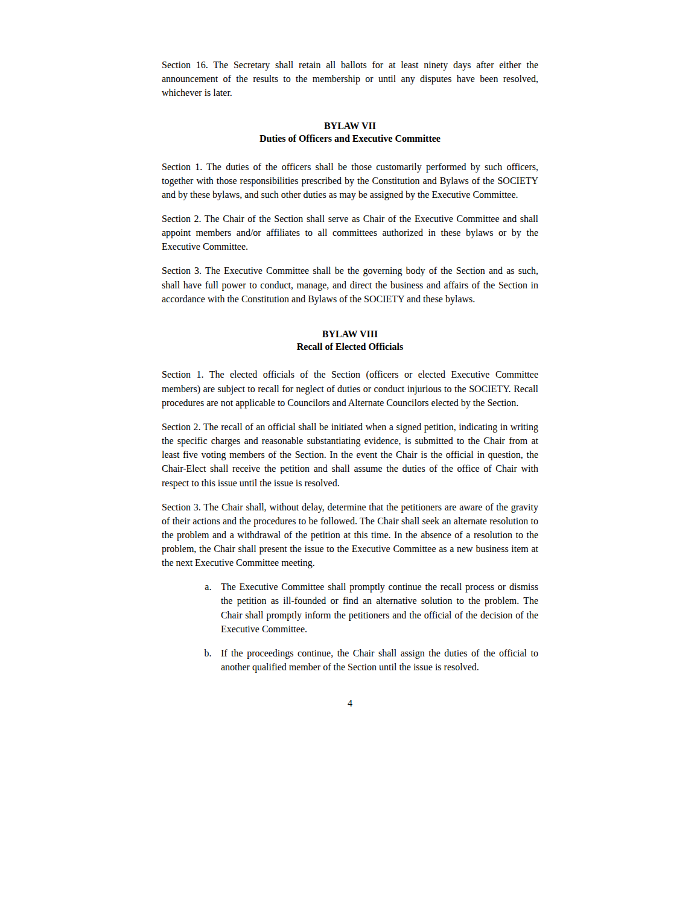Section 16. The Secretary shall retain all ballots for at least ninety days after either the announcement of the results to the membership or until any disputes have been resolved, whichever is later.
BYLAW VII
Duties of Officers and Executive Committee
Section 1. The duties of the officers shall be those customarily performed by such officers, together with those responsibilities prescribed by the Constitution and Bylaws of the SOCIETY and by these bylaws, and such other duties as may be assigned by the Executive Committee.
Section 2. The Chair of the Section shall serve as Chair of the Executive Committee and shall appoint members and/or affiliates to all committees authorized in these bylaws or by the Executive Committee.
Section 3. The Executive Committee shall be the governing body of the Section and as such, shall have full power to conduct, manage, and direct the business and affairs of the Section in accordance with the Constitution and Bylaws of the SOCIETY and these bylaws.
BYLAW VIII
Recall of Elected Officials
Section 1. The elected officials of the Section (officers or elected Executive Committee members) are subject to recall for neglect of duties or conduct injurious to the SOCIETY. Recall procedures are not applicable to Councilors and Alternate Councilors elected by the Section.
Section 2. The recall of an official shall be initiated when a signed petition, indicating in writing the specific charges and reasonable substantiating evidence, is submitted to the Chair from at least five voting members of the Section. In the event the Chair is the official in question, the Chair-Elect shall receive the petition and shall assume the duties of the office of Chair with respect to this issue until the issue is resolved.
Section 3. The Chair shall, without delay, determine that the petitioners are aware of the gravity of their actions and the procedures to be followed. The Chair shall seek an alternate resolution to the problem and a withdrawal of the petition at this time. In the absence of a resolution to the problem, the Chair shall present the issue to the Executive Committee as a new business item at the next Executive Committee meeting.
The Executive Committee shall promptly continue the recall process or dismiss the petition as ill-founded or find an alternative solution to the problem. The Chair shall promptly inform the petitioners and the official of the decision of the Executive Committee.
If the proceedings continue, the Chair shall assign the duties of the official to another qualified member of the Section until the issue is resolved.
4